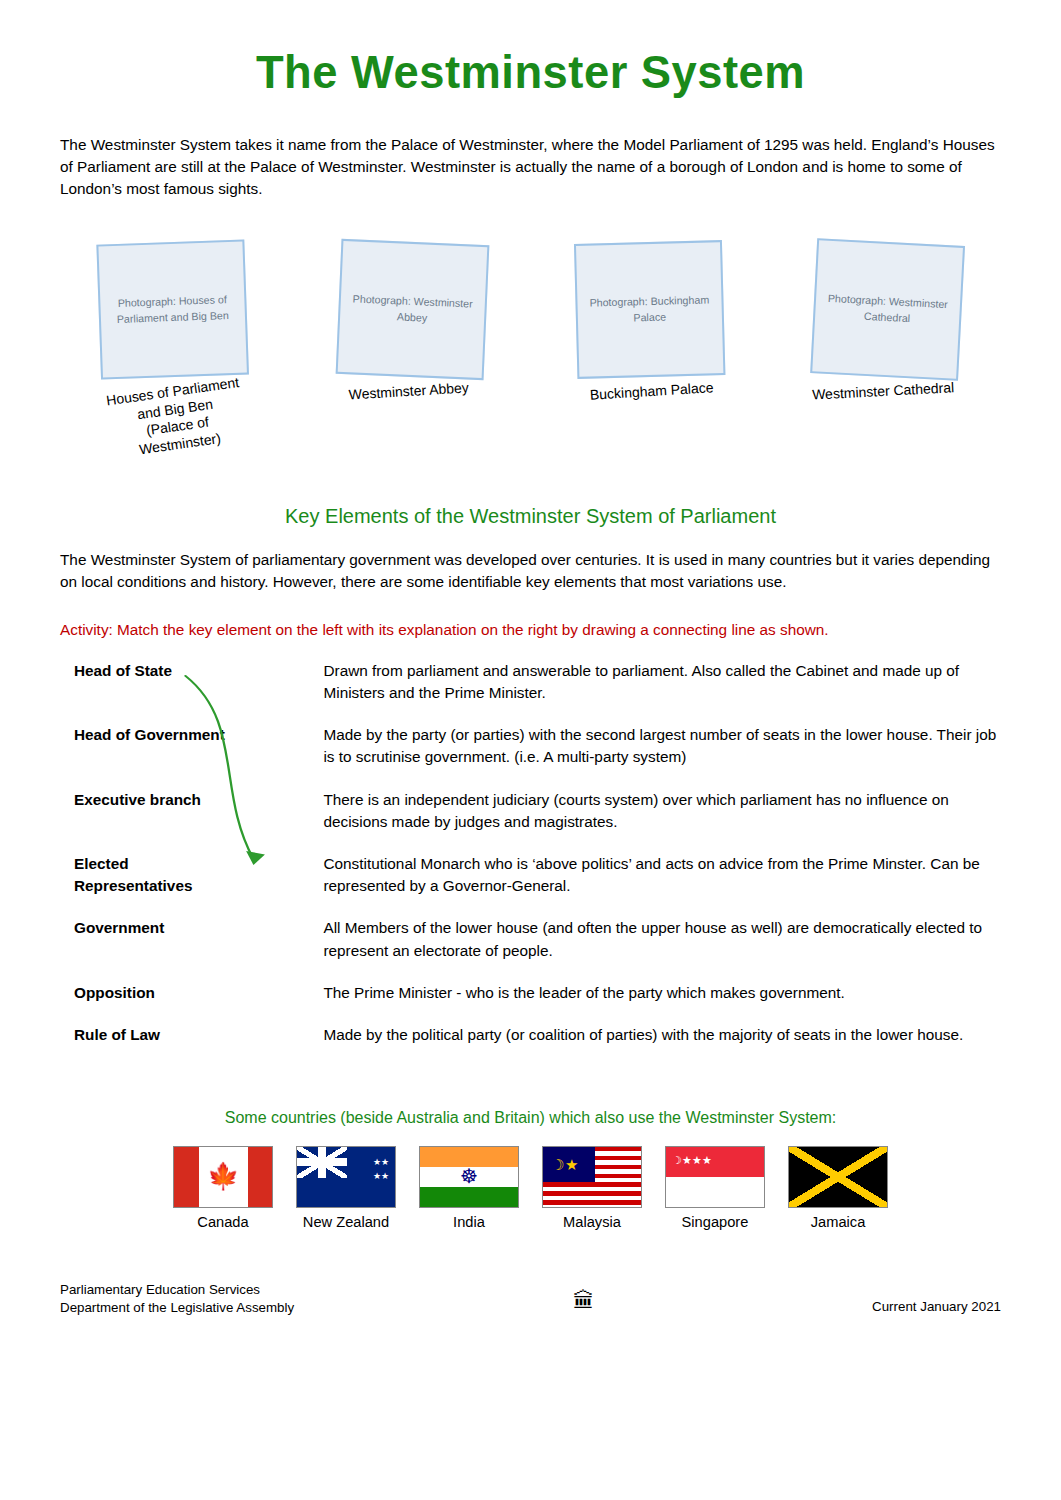The Westminster System
The Westminster System takes it name from the Palace of Westminster, where the Model Parliament of 1295 was held. England’s Houses of Parliament are still at the Palace of Westminster. Westminster is actually the name of a borough of London and is home to some of London’s most famous sights.
Photograph: Houses of Parliament and Big Ben
Houses of Parliament and Big Ben
(Palace of Westminster)
Photograph: Westminster Abbey
Westminster Abbey
Photograph: Buckingham Palace
Buckingham Palace
Photograph: Westminster Cathedral
Westminster Cathedral
Key Elements of the Westminster System of Parliament
The Westminster System of parliamentary government was developed over centuries. It is used in many countries but it varies depending on local conditions and history. However, there are some identifiable key elements that most variations use.
Activity: Match the key element on the left with its explanation on the right by drawing a connecting line as shown.
| Head of State | | Drawn from parliament and answerable to parliament. Also called the Cabinet and made up of Ministers and the Prime Minister. |
| Head of Government | | Made by the party (or parties) with the second largest number of seats in the lower house. Their job is to scrutinise government. (i.e. A multi-party system) |
| Executive branch | | There is an independent judiciary (courts system) over which parliament has no influence on decisions made by judges and magistrates. |
| Elected Representatives | | Constitutional Monarch who is ‘above politics’ and acts on advice from the Prime Minster. Can be represented by a Governor-General. |
| Government | | All Members of the lower house (and often the upper house as well) are democratically elected to represent an electorate of people. |
| Opposition | | The Prime Minister - who is the leader of the party which makes government. |
| Rule of Law | | Made by the political party (or coalition of parties) with the majority of seats in the lower house. |
Some countries (beside Australia and Britain) which also use the Westminster System:
Canada
New Zealand
India
Malaysia
Singapore
Jamaica
Parliamentary Education Services
Department of the Legislative Assembly
🏛
Current January 2021